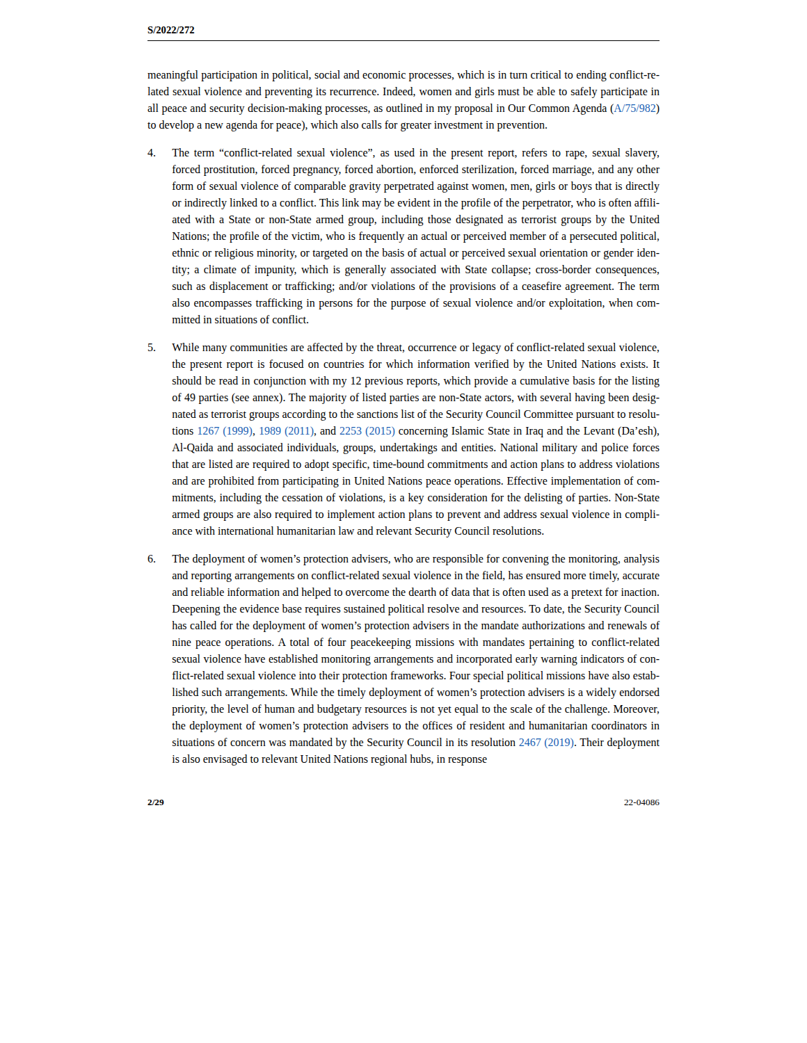S/2022/272
meaningful participation in political, social and economic processes, which is in turn critical to ending conflict-related sexual violence and preventing its recurrence. Indeed, women and girls must be able to safely participate in all peace and security decision-making processes, as outlined in my proposal in Our Common Agenda (A/75/982) to develop a new agenda for peace), which also calls for greater investment in prevention.
4.
The term “conflict-related sexual violence”, as used in the present report, refers to rape, sexual slavery, forced prostitution, forced pregnancy, forced abortion, enforced sterilization, forced marriage, and any other form of sexual violence of comparable gravity perpetrated against women, men, girls or boys that is directly or indirectly linked to a conflict. This link may be evident in the profile of the perpetrator, who is often affiliated with a State or non-State armed group, including those designated as terrorist groups by the United Nations; the profile of the victim, who is frequently an actual or perceived member of a persecuted political, ethnic or religious minority, or targeted on the basis of actual or perceived sexual orientation or gender identity; a climate of impunity, which is generally associated with State collapse; cross-border consequences, such as displacement or trafficking; and/or violations of the provisions of a ceasefire agreement. The term also encompasses trafficking in persons for the purpose of sexual violence and/or exploitation, when committed in situations of conflict.
5.
While many communities are affected by the threat, occurrence or legacy of conflict-related sexual violence, the present report is focused on countries for which information verified by the United Nations exists. It should be read in conjunction with my 12 previous reports, which provide a cumulative basis for the listing of 49 parties (see annex). The majority of listed parties are non-State actors, with several having been designated as terrorist groups according to the sanctions list of the Security Council Committee pursuant to resolutions 1267 (1999), 1989 (2011), and 2253 (2015) concerning Islamic State in Iraq and the Levant (Da’esh), Al-Qaida and associated individuals, groups, undertakings and entities. National military and police forces that are listed are required to adopt specific, time-bound commitments and action plans to address violations and are prohibited from participating in United Nations peace operations. Effective implementation of commitments, including the cessation of violations, is a key consideration for the delisting of parties. Non-State armed groups are also required to implement action plans to prevent and address sexual violence in compliance with international humanitarian law and relevant Security Council resolutions.
6.
The deployment of women’s protection advisers, who are responsible for convening the monitoring, analysis and reporting arrangements on conflict-related sexual violence in the field, has ensured more timely, accurate and reliable information and helped to overcome the dearth of data that is often used as a pretext for inaction. Deepening the evidence base requires sustained political resolve and resources. To date, the Security Council has called for the deployment of women’s protection advisers in the mandate authorizations and renewals of nine peace operations. A total of four peacekeeping missions with mandates pertaining to conflict-related sexual violence have established monitoring arrangements and incorporated early warning indicators of conflict-related sexual violence into their protection frameworks. Four special political missions have also established such arrangements. While the timely deployment of women’s protection advisers is a widely endorsed priority, the level of human and budgetary resources is not yet equal to the scale of the challenge. Moreover, the deployment of women’s protection advisers to the offices of resident and humanitarian coordinators in situations of concern was mandated by the Security Council in its resolution 2467 (2019). Their deployment is also envisaged to relevant United Nations regional hubs, in response
2/29 22-04086